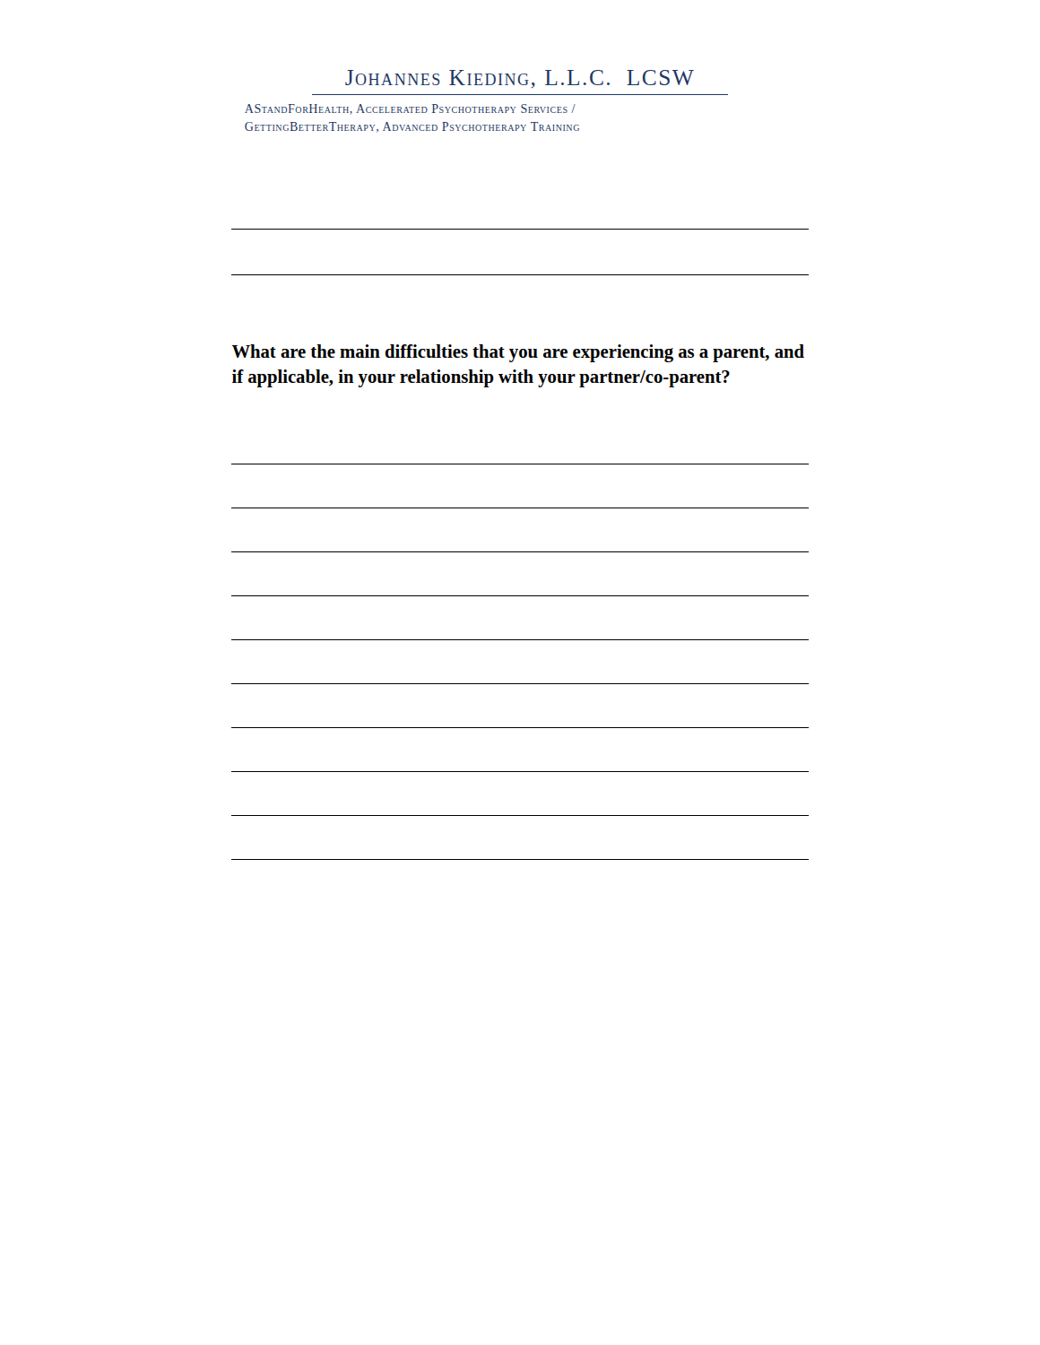Johannes Kieding, L.L.C. LCSW
AStandForHealth, Accelerated Psychotherapy Services /
GettingBetterTherapy, Advanced Psychotherapy Training
What are the main difficulties that you are experiencing as a parent, and if applicable, in your relationship with your partner/co-parent?